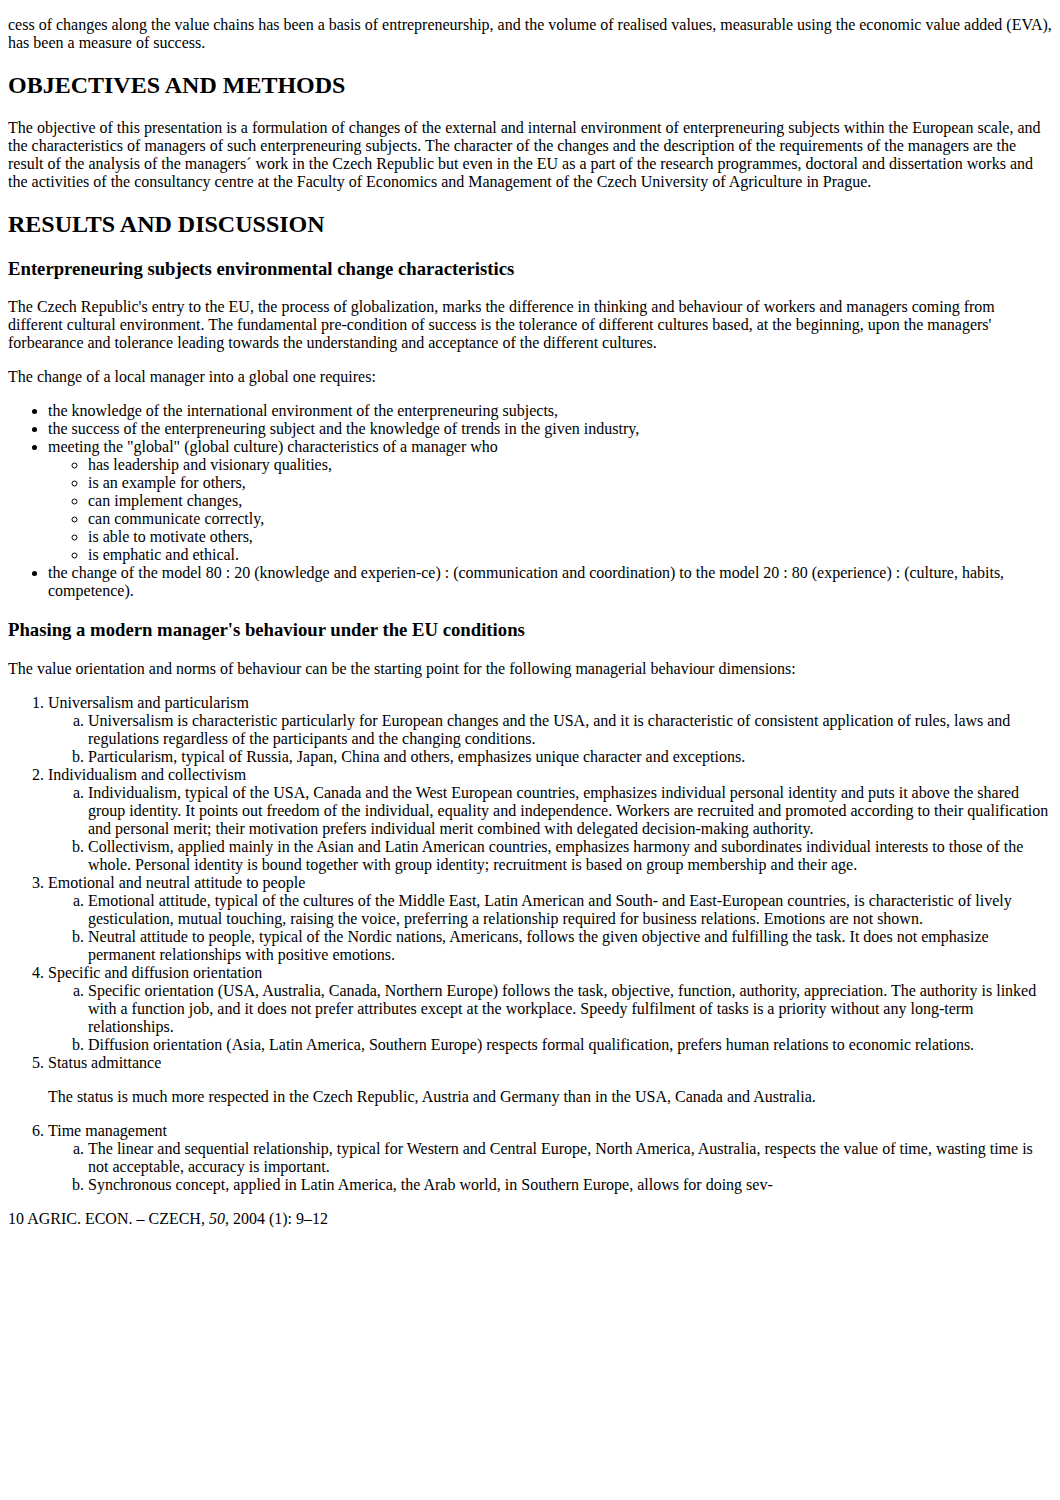cess of changes along the value chains has been a basis of entrepreneurship, and the volume of realised values, measurable using the economic value added (EVA), has been a measure of success.
OBJECTIVES AND METHODS
The objective of this presentation is a formulation of changes of the external and internal environment of enterpreneuring subjects within the European scale, and the characteristics of managers of such enterpreneuring subjects. The character of the changes and the description of the requirements of the managers are the result of the analysis of the managers´ work in the Czech Republic but even in the EU as a part of the research programmes, doctoral and dissertation works and the activities of the consultancy centre at the Faculty of Economics and Management of the Czech University of Agriculture in Prague.
RESULTS AND DISCUSSION
Enterpreneuring subjects environmental change characteristics
The Czech Republic's entry to the EU, the process of globalization, marks the difference in thinking and behaviour of workers and managers coming from different cultural environment. The fundamental pre-condition of success is the tolerance of different cultures based, at the beginning, upon the managers' forbearance and tolerance leading towards the understanding and acceptance of the different cultures.
The change of a local manager into a global one requires:
the knowledge of the international environment of the enterpreneuring subjects,
the success of the enterpreneuring subject and the knowledge of trends in the given industry,
meeting the "global" (global culture) characteristics of a manager who
has leadership and visionary qualities,
is an example for others,
can implement changes,
can communicate correctly,
is able to motivate others,
is emphatic and ethical.
the change of the model 80 : 20 (knowledge and experien-ce) : (communication and coordination) to the model 20 : 80 (experience) : (culture, habits, competence).
Phasing a modern manager's behaviour under the EU conditions
The value orientation and norms of behaviour can be the starting point for the following managerial behaviour dimensions:
Universalism and particularism
Universalism is characteristic particularly for European changes and the USA, and it is characteristic of consistent application of rules, laws and regulations regardless of the participants and the changing conditions.
Particularism, typical of Russia, Japan, China and others, emphasizes unique character and exceptions.
Individualism and collectivism
Individualism, typical of the USA, Canada and the West European countries, emphasizes individual personal identity and puts it above the shared group identity. It points out freedom of the individual, equality and independence. Workers are recruited and promoted according to their qualification and personal merit; their motivation prefers individual merit combined with delegated decision-making authority.
Collectivism, applied mainly in the Asian and Latin American countries, emphasizes harmony and subordinates individual interests to those of the whole. Personal identity is bound together with group identity; recruitment is based on group membership and their age.
Emotional and neutral attitude to people
Emotional attitude, typical of the cultures of the Middle East, Latin American and South- and East-European countries, is characteristic of lively gesticulation, mutual touching, raising the voice, preferring a relationship required for business relations. Emotions are not shown.
Neutral attitude to people, typical of the Nordic nations, Americans, follows the given objective and fulfilling the task. It does not emphasize permanent relationships with positive emotions.
Specific and diffusion orientation
Specific orientation (USA, Australia, Canada, Northern Europe) follows the task, objective, function, authority, appreciation. The authority is linked with a function job, and it does not prefer attributes except at the workplace. Speedy fulfilment of tasks is a priority without any long-term relationships.
Diffusion orientation (Asia, Latin America, Southern Europe) respects formal qualification, prefers human relations to economic relations.
Status admittance
The status is much more respected in the Czech Republic, Austria and Germany than in the USA, Canada and Australia.
Time management
The linear and sequential relationship, typical for Western and Central Europe, North America, Australia, respects the value of time, wasting time is not acceptable, accuracy is important.
Synchronous concept, applied in Latin America, the Arab world, in Southern Europe, allows for doing sev-
10 AGRIC. ECON. – CZECH, 50, 2004 (1): 9–12